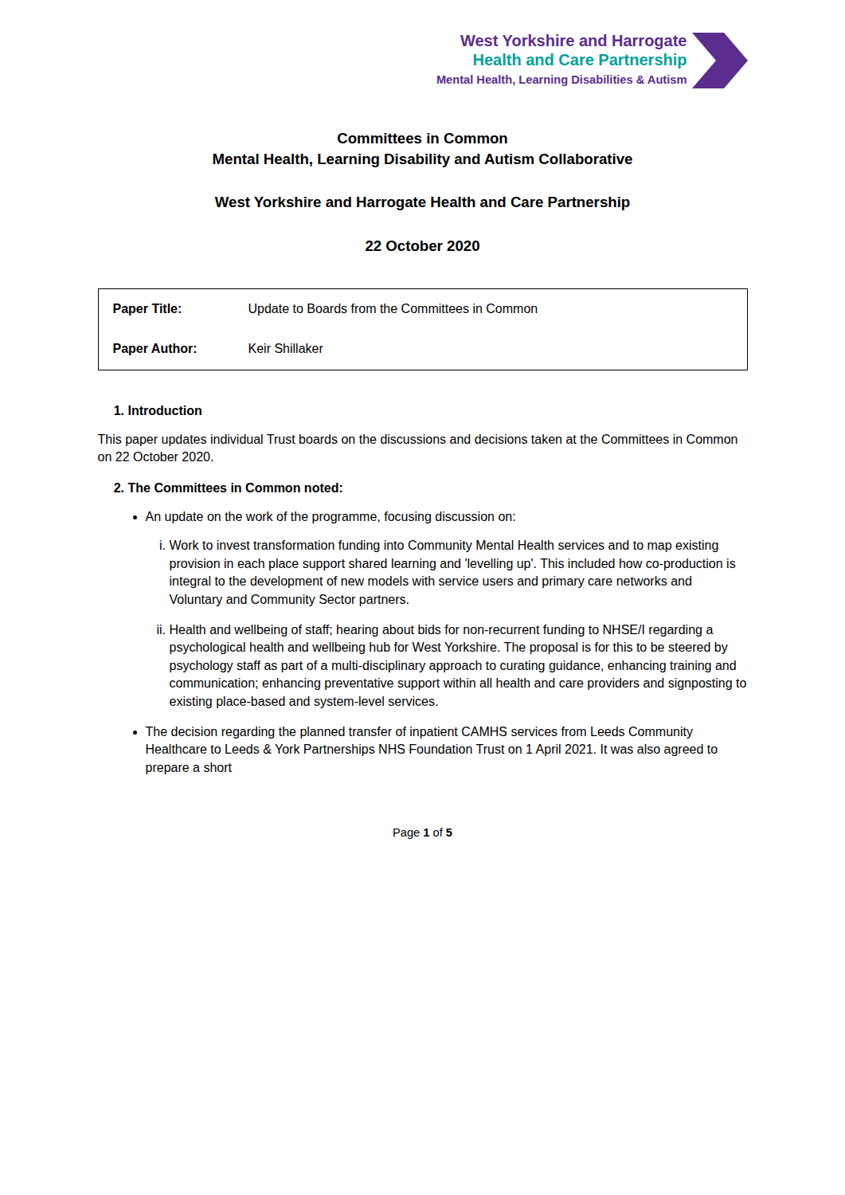West Yorkshire and Harrogate
Health and Care Partnership
Mental Health, Learning Disabilities & Autism
Committees in Common
Mental Health, Learning Disability and Autism Collaborative
West Yorkshire and Harrogate Health and Care Partnership
22 October 2020
| Paper Title: | Update to Boards from the Committees in Common |
| Paper Author: | Keir Shillaker |
Introduction
This paper updates individual Trust boards on the discussions and decisions taken at the Committees in Common on 22 October 2020.
The Committees in Common noted:
An update on the work of the programme, focusing discussion on:
Work to invest transformation funding into Community Mental Health services and to map existing provision in each place support shared learning and 'levelling up'. This included how co-production is integral to the development of new models with service users and primary care networks and Voluntary and Community Sector partners.
Health and wellbeing of staff; hearing about bids for non-recurrent funding to NHSE/I regarding a psychological health and wellbeing hub for West Yorkshire. The proposal is for this to be steered by psychology staff as part of a multi-disciplinary approach to curating guidance, enhancing training and communication; enhancing preventative support within all health and care providers and signposting to existing place-based and system-level services.
The decision regarding the planned transfer of inpatient CAMHS services from Leeds Community Healthcare to Leeds & York Partnerships NHS Foundation Trust on 1 April 2021. It was also agreed to prepare a short
Page 1 of 5